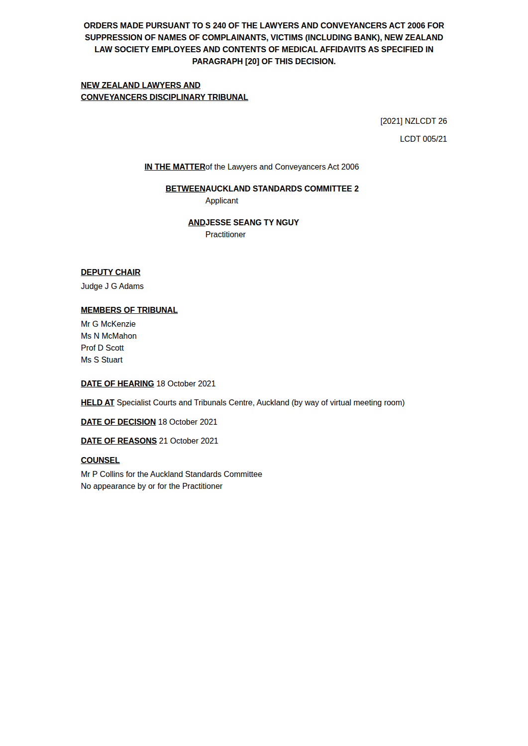Orders made pursuant to s 240 of the Lawyers and Conveyancers Act 2006 for suppression of names of complainants, victims (including bank), New Zealand Law Society employees and contents of medical affidavits as specified in paragraph [20] of this decision.
New Zealand Lawyers and Conveyancers Disciplinary Tribunal
[2021] NZLCDT 26
LCDT 005/21
| In the matter | of the Lawyers and Conveyancers Act 2006 |
| Between | Auckland Standards Committee 2 Applicant |
| And | Jesse Seang Ty Nguy Practitioner |
Deputy Chair
Judge J G Adams
Members of Tribunal
Mr G McKenzie
Ms N McMahon
Prof D Scott
Ms S Stuart
Date of hearing 18 October 2021
Held at Specialist Courts and Tribunals Centre, Auckland (by way of virtual meeting room)
Date of decision 18 October 2021
Date of reasons 21 October 2021
Counsel
Mr P Collins for the Auckland Standards Committee
No appearance by or for the Practitioner